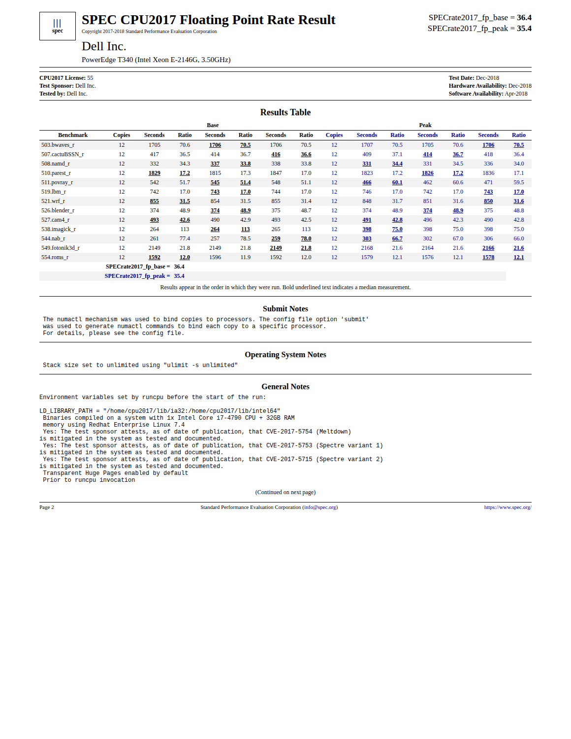|||
spec
SPEC CPU2017 Floating Point Rate Result
Copyright 2017-2018 Standard Performance Evaluation Corporation
Dell Inc.
PowerEdge T340 (Intel Xeon E-2146G, 3.50GHz)
SPECrate2017_fp_base = 36.4
SPECrate2017_fp_peak = 35.4
CPU2017 License: 55
Test Sponsor: Dell Inc.
Tested by: Dell Inc.
Test Date: Dec-2018
Hardware Availability: Dec-2018
Software Availability: Apr-2018
Results Table
| | Base | Peak |
| --- | --- | --- |
| Benchmark | Copies | Seconds | Ratio | Seconds | Ratio | Seconds | Ratio | Copies | Seconds | Ratio | Seconds | Ratio | Seconds | Ratio |
| 503.bwaves_r | 12 | 1705 | 70.6 | 1706 | 70.5 | 1706 | 70.5 | 12 | 1707 | 70.5 | 1705 | 70.6 | 1706 | 70.5 |
| 507.cactuBSSN_r | 12 | 417 | 36.5 | 414 | 36.7 | 416 | 36.6 | 12 | 409 | 37.1 | 414 | 36.7 | 418 | 36.4 |
| 508.namd_r | 12 | 332 | 34.3 | 337 | 33.8 | 338 | 33.8 | 12 | 331 | 34.4 | 331 | 34.5 | 336 | 34.0 |
| 510.parest_r | 12 | 1829 | 17.2 | 1815 | 17.3 | 1847 | 17.0 | 12 | 1823 | 17.2 | 1826 | 17.2 | 1836 | 17.1 |
| 511.povray_r | 12 | 542 | 51.7 | 545 | 51.4 | 548 | 51.1 | 12 | 466 | 60.1 | 462 | 60.6 | 471 | 59.5 |
| 519.lbm_r | 12 | 742 | 17.0 | 743 | 17.0 | 744 | 17.0 | 12 | 746 | 17.0 | 742 | 17.0 | 743 | 17.0 |
| 521.wrf_r | 12 | 855 | 31.5 | 854 | 31.5 | 855 | 31.4 | 12 | 848 | 31.7 | 851 | 31.6 | 850 | 31.6 |
| 526.blender_r | 12 | 374 | 48.9 | 374 | 48.9 | 375 | 48.7 | 12 | 374 | 48.9 | 374 | 48.9 | 375 | 48.8 |
| 527.cam4_r | 12 | 493 | 42.6 | 490 | 42.9 | 493 | 42.5 | 12 | 491 | 42.8 | 496 | 42.3 | 490 | 42.8 |
| 538.imagick_r | 12 | 264 | 113 | 264 | 113 | 265 | 113 | 12 | 398 | 75.0 | 398 | 75.0 | 398 | 75.0 |
| 544.nab_r | 12 | 261 | 77.4 | 257 | 78.5 | 259 | 78.0 | 12 | 303 | 66.7 | 302 | 67.0 | 306 | 66.0 |
| 549.fotonik3d_r | 12 | 2149 | 21.8 | 2149 | 21.8 | 2149 | 21.8 | 12 | 2168 | 21.6 | 2164 | 21.6 | 2166 | 21.6 |
| 554.roms_r | 12 | 1592 | 12.0 | 1596 | 11.9 | 1592 | 12.0 | 12 | 1579 | 12.1 | 1576 | 12.1 | 1578 | 12.1 |
| SPECrate2017_fp_base = | 36.4 |
| SPECrate2017_fp_peak = | 35.4 |
Results appear in the order in which they were run. Bold underlined text indicates a median measurement.
Submit Notes
 The numactl mechanism was used to bind copies to processors. The config file option 'submit'
 was used to generate numactl commands to bind each copy to a specific processor.
 For details, please see the config file.
Operating System Notes
 Stack size set to unlimited using "ulimit -s unlimited"
General Notes
Environment variables set by runcpu before the start of the run:

LD_LIBRARY_PATH = "/home/cpu2017/lib/ia32:/home/cpu2017/lib/intel64"
 Binaries compiled on a system with 1x Intel Core i7-4790 CPU + 32GB RAM
 memory using Redhat Enterprise Linux 7.4
 Yes: The test sponsor attests, as of date of publication, that CVE-2017-5754 (Meltdown)
is mitigated in the system as tested and documented.
 Yes: The test sponsor attests, as of date of publication, that CVE-2017-5753 (Spectre variant 1)
is mitigated in the system as tested and documented.
 Yes: The test sponsor attests, as of date of publication, that CVE-2017-5715 (Spectre variant 2)
is mitigated in the system as tested and documented.
 Transparent Huge Pages enabled by default
 Prior to runcpu invocation
(Continued on next page)
Page 2
Standard Performance Evaluation Corporation (info@spec.org)
https://www.spec.org/